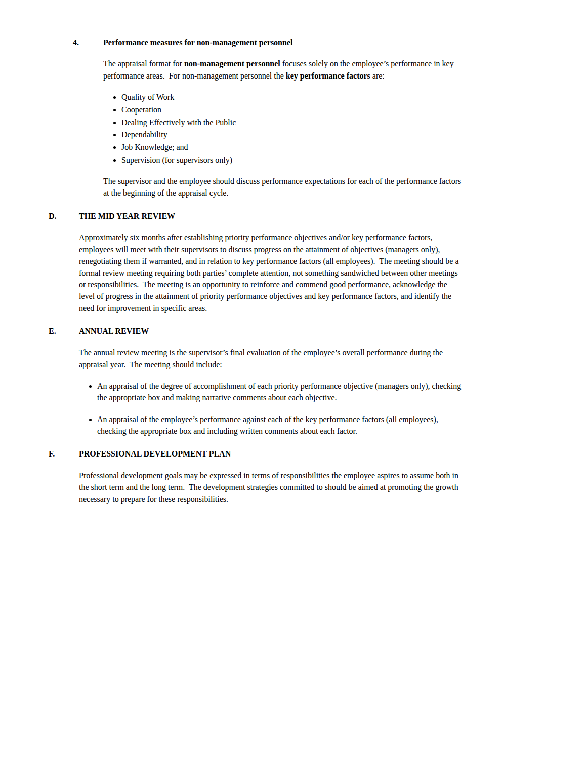4. Performance measures for non-management personnel
The appraisal format for non-management personnel focuses solely on the employee’s performance in key performance areas. For non-management personnel the key performance factors are:
Quality of Work
Cooperation
Dealing Effectively with the Public
Dependability
Job Knowledge; and
Supervision (for supervisors only)
The supervisor and the employee should discuss performance expectations for each of the performance factors at the beginning of the appraisal cycle.
D. THE MID YEAR REVIEW
Approximately six months after establishing priority performance objectives and/or key performance factors, employees will meet with their supervisors to discuss progress on the attainment of objectives (managers only), renegotiating them if warranted, and in relation to key performance factors (all employees). The meeting should be a formal review meeting requiring both parties’ complete attention, not something sandwiched between other meetings or responsibilities. The meeting is an opportunity to reinforce and commend good performance, acknowledge the level of progress in the attainment of priority performance objectives and key performance factors, and identify the need for improvement in specific areas.
E. ANNUAL REVIEW
The annual review meeting is the supervisor’s final evaluation of the employee’s overall performance during the appraisal year. The meeting should include:
An appraisal of the degree of accomplishment of each priority performance objective (managers only), checking the appropriate box and making narrative comments about each objective.
An appraisal of the employee’s performance against each of the key performance factors (all employees), checking the appropriate box and including written comments about each factor.
F. PROFESSIONAL DEVELOPMENT PLAN
Professional development goals may be expressed in terms of responsibilities the employee aspires to assume both in the short term and the long term. The development strategies committed to should be aimed at promoting the growth necessary to prepare for these responsibilities.